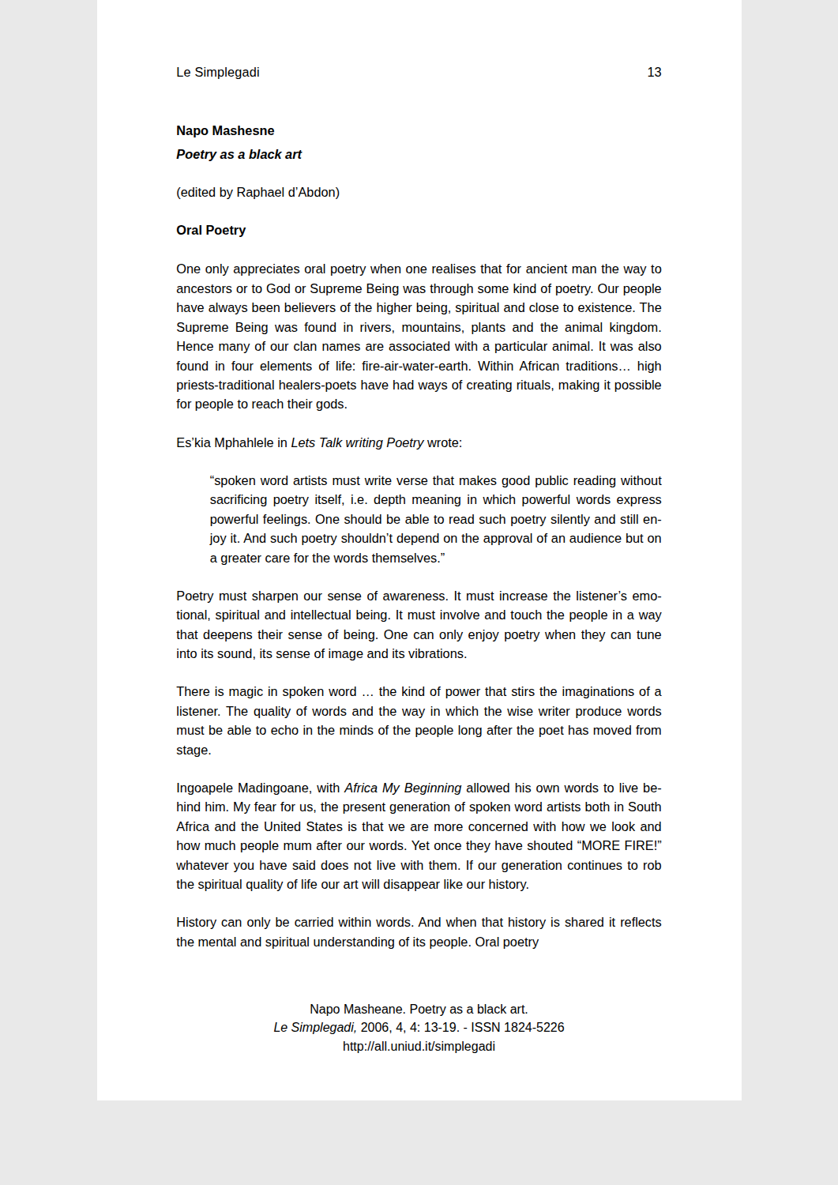Le Simplegadi 13
Napo Mashesne
Poetry as a black art
(edited by Raphael d’Abdon)
Oral Poetry
One only appreciates oral poetry when one realises that for ancient man the way to ancestors or to God or Supreme Being was through some kind of poetry. Our people have always been believers of the higher being, spiritual and close to existence. The Supreme Being was found in rivers, mountains, plants and the animal kingdom. Hence many of our clan names are associated with a particular animal. It was also found in four elements of life: fire-air-water-earth. Within African traditions… high priests-traditional healers-poets have had ways of creating rituals, making it possible for people to reach their gods.
Es’kia Mphahlele in Lets Talk writing Poetry wrote:
“spoken word artists must write verse that makes good public reading without sacrificing poetry itself, i.e. depth meaning in which powerful words express powerful feelings. One should be able to read such poetry silently and still enjoy it. And such poetry shouldn’t depend on the approval of an audience but on a greater care for the words themselves.”
Poetry must sharpen our sense of awareness. It must increase the listener’s emotional, spiritual and intellectual being. It must involve and touch the people in a way that deepens their sense of being. One can only enjoy poetry when they can tune into its sound, its sense of image and its vibrations.
There is magic in spoken word … the kind of power that stirs the imaginations of a listener. The quality of words and the way in which the wise writer produce words must be able to echo in the minds of the people long after the poet has moved from stage.
Ingoapele Madingoane, with Africa My Beginning allowed his own words to live behind him. My fear for us, the present generation of spoken word artists both in South Africa and the United States is that we are more concerned with how we look and how much people mum after our words. Yet once they have shouted “MORE FIRE!” whatever you have said does not live with them. If our generation continues to rob the spiritual quality of life our art will disappear like our history.
History can only be carried within words. And when that history is shared it reflects the mental and spiritual understanding of its people. Oral poetry
Napo Masheane. Poetry as a black art.
Le Simplegadi, 2006, 4, 4: 13-19. - ISSN 1824-5226
http://all.uniud.it/simplegadi